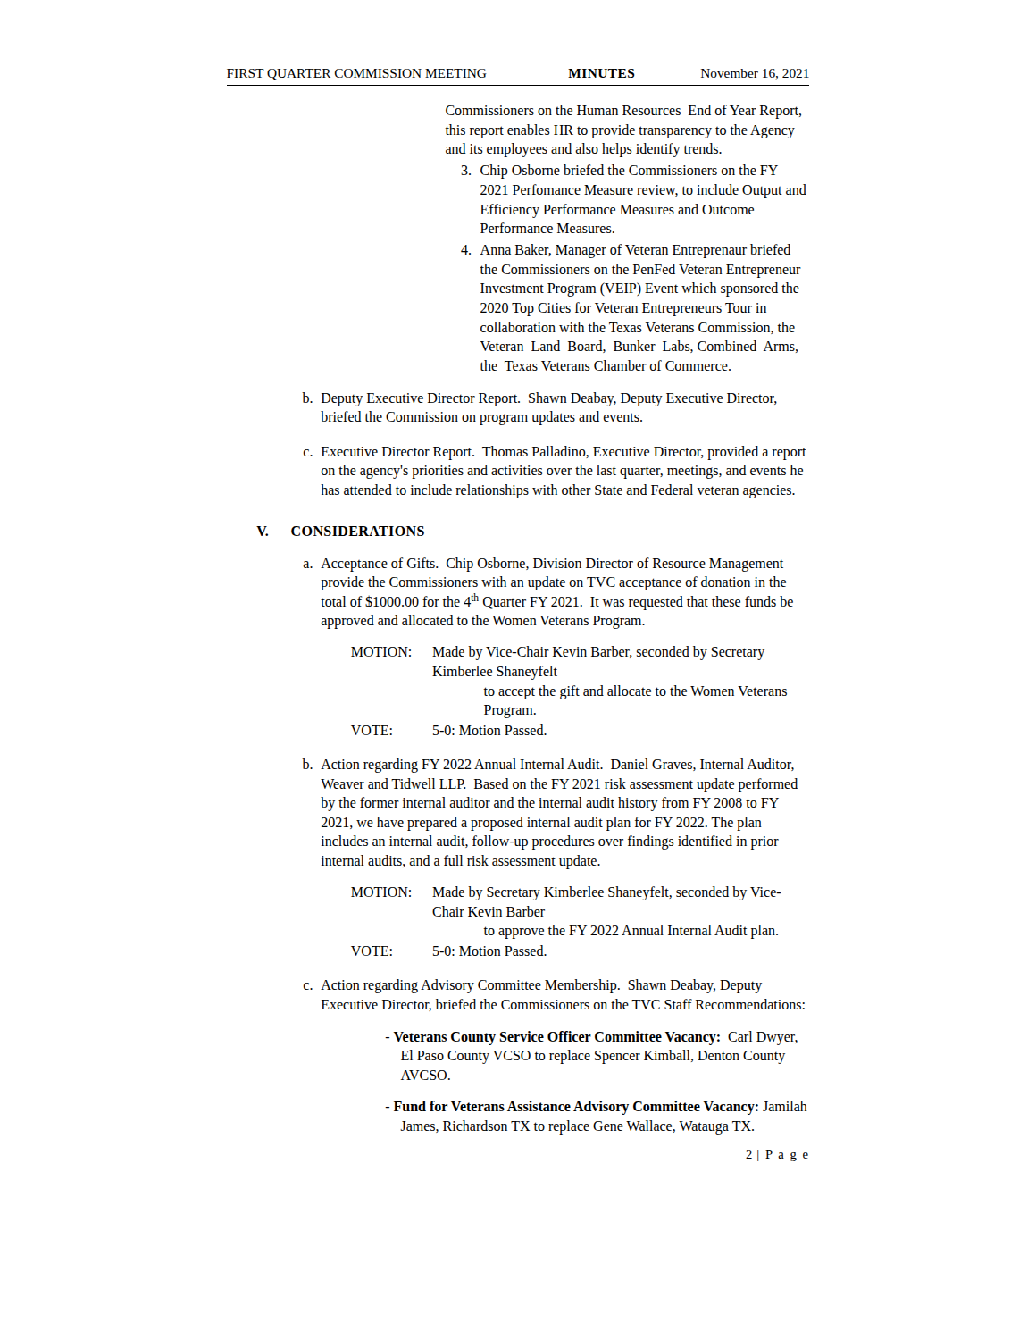FIRST QUARTER COMMISSION MEETING MINUTES November 16, 2021
Commissioners on the Human Resources End of Year Report, this report enables HR to provide transparency to the Agency and its employees and also helps identify trends.
Chip Osborne briefed the Commissioners on the FY 2021 Perfomance Measure review, to include Output and Efficiency Performance Measures and Outcome Performance Measures.
Anna Baker, Manager of Veteran Entreprenaur briefed the Commissioners on the PenFed Veteran Entrepreneur Investment Program (VEIP) Event which sponsored the 2020 Top Cities for Veteran Entrepreneurs Tour in collaboration with the Texas Veterans Commission, the Veteran Land Board, Bunker Labs, Combined Arms, the Texas Veterans Chamber of Commerce.
Deputy Executive Director Report. Shawn Deabay, Deputy Executive Director, briefed the Commission on program updates and events.
Executive Director Report. Thomas Palladino, Executive Director, provided a report on the agency's priorities and activities over the last quarter, meetings, and events he has attended to include relationships with other State and Federal veteran agencies.
V. CONSIDERATIONS
Acceptance of Gifts. Chip Osborne, Division Director of Resource Management provide the Commissioners with an update on TVC acceptance of donation in the total of $1000.00 for the 4th Quarter FY 2021. It was requested that these funds be approved and allocated to the Women Veterans Program.
MOTION: Made by Vice-Chair Kevin Barber, seconded by Secretary Kimberlee Shaneyfelt
to accept the gift and allocate to the Women Veterans Program.
VOTE: 5-0: Motion Passed.
Action regarding FY 2022 Annual Internal Audit. Daniel Graves, Internal Auditor, Weaver and Tidwell LLP. Based on the FY 2021 risk assessment update performed by the former internal auditor and the internal audit history from FY 2008 to FY 2021, we have prepared a proposed internal audit plan for FY 2022. The plan includes an internal audit, follow-up procedures over findings identified in prior internal audits, and a full risk assessment update.
MOTION: Made by Secretary Kimberlee Shaneyfelt, seconded by Vice-Chair Kevin Barber
to approve the FY 2022 Annual Internal Audit plan.
VOTE: 5-0: Motion Passed.
Action regarding Advisory Committee Membership. Shawn Deabay, Deputy Executive Director, briefed the Commissioners on the TVC Staff Recommendations:
- Veterans County Service Officer Committee Vacancy: Carl Dwyer, El Paso County VCSO to replace Spencer Kimball, Denton County AVCSO.
- Fund for Veterans Assistance Advisory Committee Vacancy: Jamilah James, Richardson TX to replace Gene Wallace, Watauga TX.
2 | P a g e